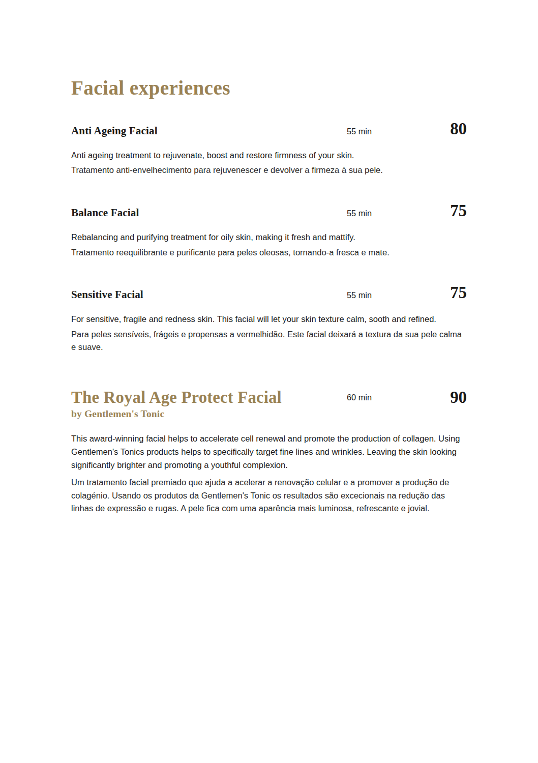Facial experiences
Anti Ageing Facial 55 min 80
Anti ageing treatment to rejuvenate, boost and restore firmness of your skin.
Tratamento anti-envelhecimento para rejuvenescer e devolver a firmeza à sua pele.
Balance Facial 55 min 75
Rebalancing and purifying treatment for oily skin, making it fresh and mattify.
Tratamento reequilibrante e purificante para peles oleosas, tornando-a fresca e mate.
Sensitive Facial 55 min 75
For sensitive, fragile and redness skin. This facial will let your skin texture calm, sooth and refined.
Para peles sensíveis, frágeis e propensas a vermelhidão. Este facial deixará a textura da sua pele calma e suave.
The Royal Age Protect Facialby Gentlemen's Tonic 60 min 90
This award-winning facial helps to accelerate cell renewal and promote the production of collagen. Using Gentlemen's Tonics products helps to specifically target fine lines and wrinkles. Leaving the skin looking significantly brighter and promoting a youthful complexion.
Um tratamento facial premiado que ajuda a acelerar a renovação celular e a promover a produção de colagénio. Usando os produtos da Gentlemen's Tonic os resultados são excecionais na redução das linhas de expressão e rugas. A pele fica com uma aparência mais luminosa, refrescante e jovial.